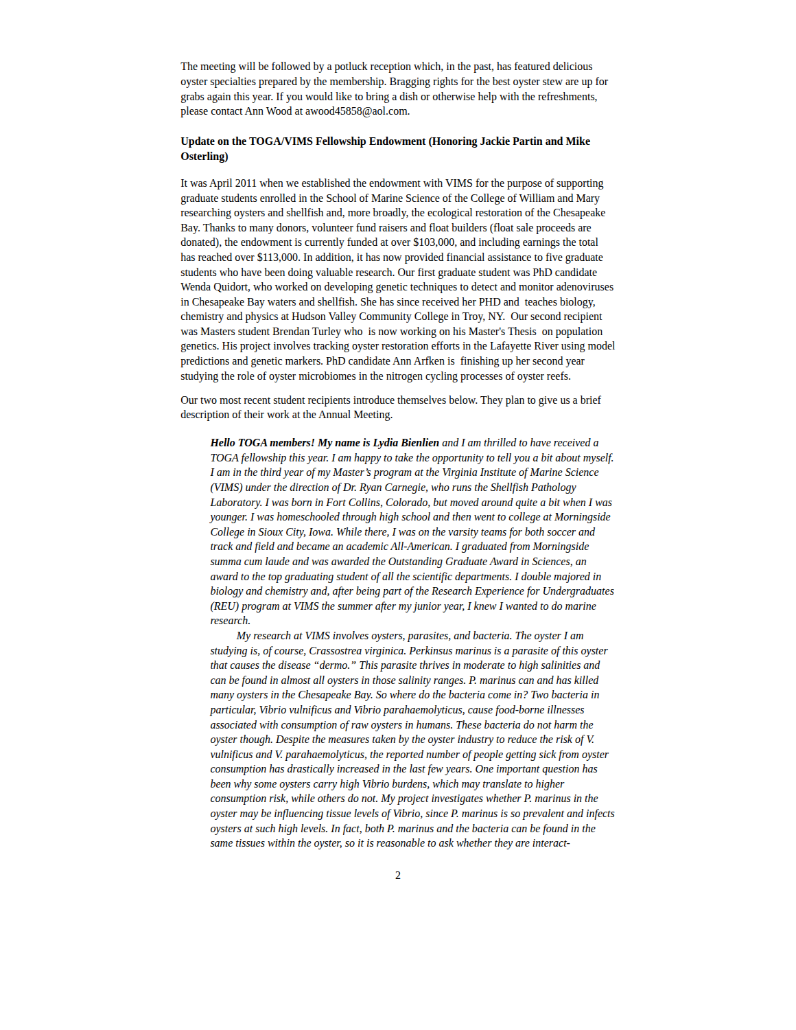The meeting will be followed by a potluck reception which, in the past, has featured delicious oyster specialties prepared by the membership. Bragging rights for the best oyster stew are up for grabs again this year. If you would like to bring a dish or otherwise help with the refreshments, please contact Ann Wood at awood45858@aol.com.
Update on the TOGA/VIMS Fellowship Endowment (Honoring Jackie Partin and Mike Osterling)
It was April 2011 when we established the endowment with VIMS for the purpose of supporting graduate students enrolled in the School of Marine Science of the College of William and Mary researching oysters and shellfish and, more broadly, the ecological restoration of the Chesapeake Bay. Thanks to many donors, volunteer fund raisers and float builders (float sale proceeds are donated), the endowment is currently funded at over $103,000, and including earnings the total has reached over $113,000. In addition, it has now provided financial assistance to five graduate students who have been doing valuable research. Our first graduate student was PhD candidate Wenda Quidort, who worked on developing genetic techniques to detect and monitor adenoviruses in Chesapeake Bay waters and shellfish. She has since received her PHD and teaches biology, chemistry and physics at Hudson Valley Community College in Troy, NY. Our second recipient was Masters student Brendan Turley who is now working on his Master's Thesis on population genetics. His project involves tracking oyster restoration efforts in the Lafayette River using model predictions and genetic markers. PhD candidate Ann Arfken is finishing up her second year studying the role of oyster microbiomes in the nitrogen cycling processes of oyster reefs.
Our two most recent student recipients introduce themselves below. They plan to give us a brief description of their work at the Annual Meeting.
Hello TOGA members! My name is Lydia Bienlien and I am thrilled to have received a TOGA fellowship this year. I am happy to take the opportunity to tell you a bit about myself. I am in the third year of my Master’s program at the Virginia Institute of Marine Science (VIMS) under the direction of Dr. Ryan Carnegie, who runs the Shellfish Pathology Laboratory. I was born in Fort Collins, Colorado, but moved around quite a bit when I was younger. I was homeschooled through high school and then went to college at Morningside College in Sioux City, Iowa. While there, I was on the varsity teams for both soccer and track and field and became an academic All-American. I graduated from Morningside summa cum laude and was awarded the Outstanding Graduate Award in Sciences, an award to the top graduating student of all the scientific departments. I double majored in biology and chemistry and, after being part of the Research Experience for Undergraduates (REU) program at VIMS the summer after my junior year, I knew I wanted to do marine research.
My research at VIMS involves oysters, parasites, and bacteria. The oyster I am studying is, of course, Crassostrea virginica. Perkinsus marinus is a parasite of this oyster that causes the disease “dermo.” This parasite thrives in moderate to high salinities and can be found in almost all oysters in those salinity ranges. P. marinus can and has killed many oysters in the Chesapeake Bay. So where do the bacteria come in? Two bacteria in particular, Vibrio vulnificus and Vibrio parahaemolyticus, cause food-borne illnesses associated with consumption of raw oysters in humans. These bacteria do not harm the oyster though. Despite the measures taken by the oyster industry to reduce the risk of V. vulnificus and V. parahaemolyticus, the reported number of people getting sick from oyster consumption has drastically increased in the last few years. One important question has been why some oysters carry high Vibrio burdens, which may translate to higher consumption risk, while others do not. My project investigates whether P. marinus in the oyster may be influencing tissue levels of Vibrio, since P. marinus is so prevalent and infects oysters at such high levels. In fact, both P. marinus and the bacteria can be found in the same tissues within the oyster, so it is reasonable to ask whether they are interact-
2